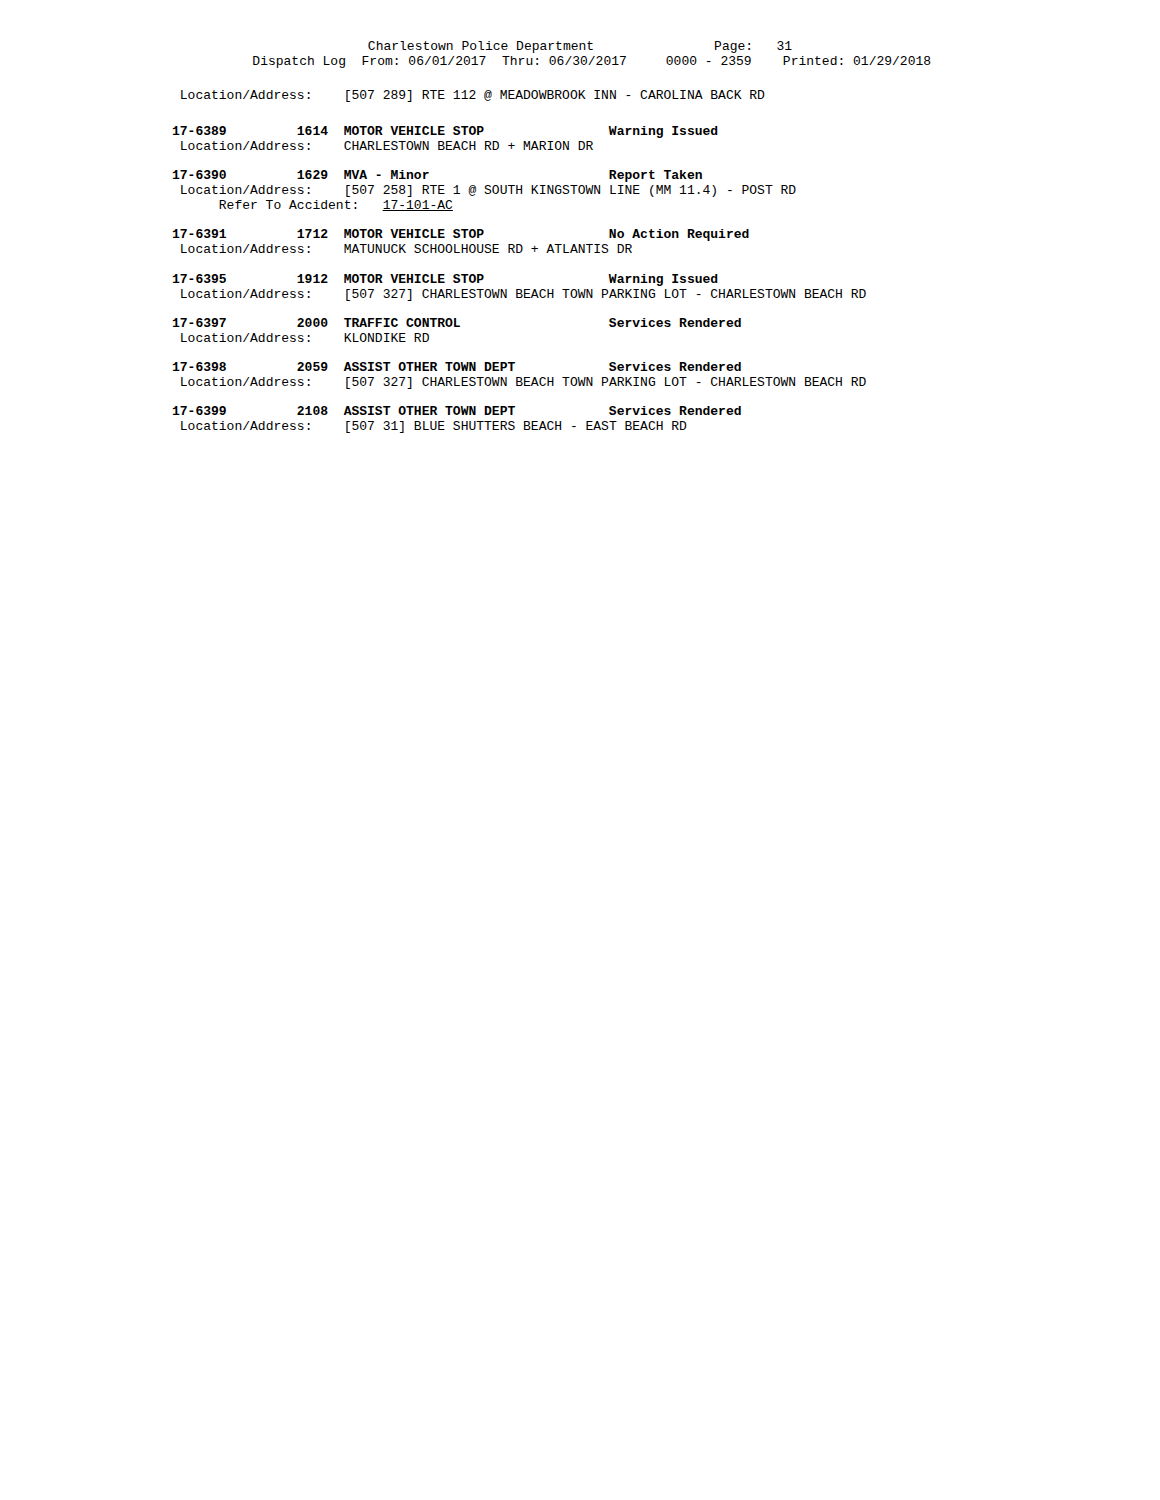Charlestown Police Department Page: 31
Dispatch Log From: 06/01/2017 Thru: 06/30/2017 0000 - 2359 Printed: 01/29/2018
Location/Address: [507 289] RTE 112 @ MEADOWBROOK INN - CAROLINA BACK RD
17-6389 1614 MOTOR VEHICLE STOP Warning Issued Location/Address: CHARLESTOWN BEACH RD + MARION DR
17-6390 1629 MVA - Minor Report Taken Location/Address: [507 258] RTE 1 @ SOUTH KINGSTOWN LINE (MM 11.4) - POST RD Refer To Accident: 17-101-AC
17-6391 1712 MOTOR VEHICLE STOP No Action Required Location/Address: MATUNUCK SCHOOLHOUSE RD + ATLANTIS DR
17-6395 1912 MOTOR VEHICLE STOP Warning Issued Location/Address: [507 327] CHARLESTOWN BEACH TOWN PARKING LOT - CHARLESTOWN BEACH RD
17-6397 2000 TRAFFIC CONTROL Services Rendered Location/Address: KLONDIKE RD
17-6398 2059 ASSIST OTHER TOWN DEPT Services Rendered Location/Address: [507 327] CHARLESTOWN BEACH TOWN PARKING LOT - CHARLESTOWN BEACH RD
17-6399 2108 ASSIST OTHER TOWN DEPT Services Rendered Location/Address: [507 31] BLUE SHUTTERS BEACH - EAST BEACH RD